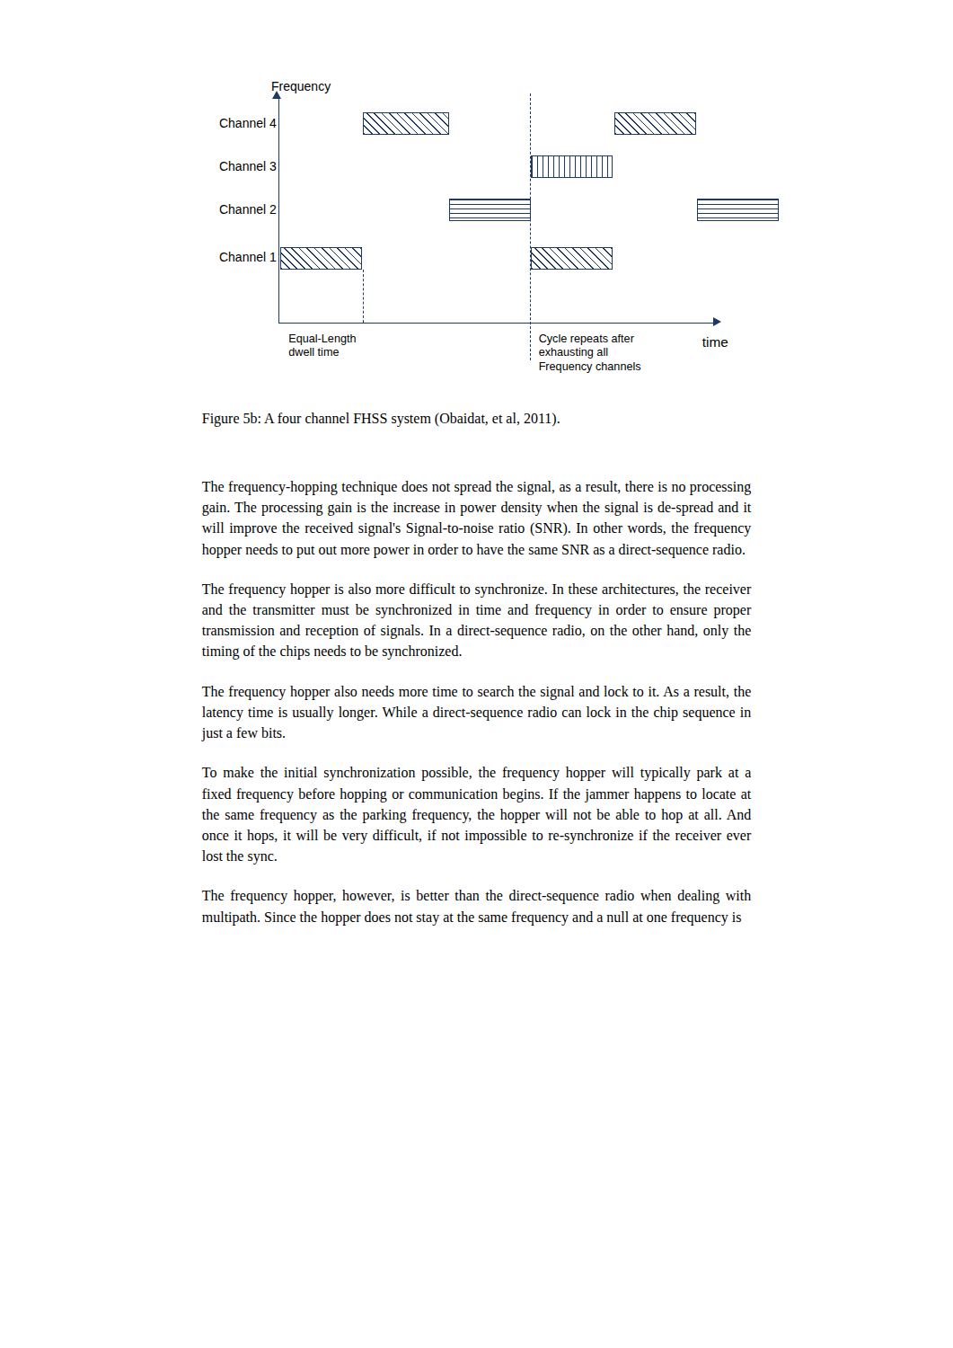Frequency Channel 4 Channel 3 Channel 2 Channel 1 Equal-Length dwell time Cycle repeats after exhausting all Frequency channels time
Figure 5b: A four channel FHSS system (Obaidat, et al, 2011).
The frequency-hopping technique does not spread the signal, as a result, there is no processing gain. The processing gain is the increase in power density when the signal is de-spread and it will improve the received signal's Signal-to-noise ratio (SNR). In other words, the frequency hopper needs to put out more power in order to have the same SNR as a direct-sequence radio.
The frequency hopper is also more difficult to synchronize. In these architectures, the receiver and the transmitter must be synchronized in time and frequency in order to ensure proper transmission and reception of signals. In a direct-sequence radio, on the other hand, only the timing of the chips needs to be synchronized.
The frequency hopper also needs more time to search the signal and lock to it. As a result, the latency time is usually longer. While a direct-sequence radio can lock in the chip sequence in just a few bits.
To make the initial synchronization possible, the frequency hopper will typically park at a fixed frequency before hopping or communication begins. If the jammer happens to locate at the same frequency as the parking frequency, the hopper will not be able to hop at all. And once it hops, it will be very difficult, if not impossible to re-synchronize if the receiver ever lost the sync.
The frequency hopper, however, is better than the direct-sequence radio when dealing with multipath. Since the hopper does not stay at the same frequency and a null at one frequency is